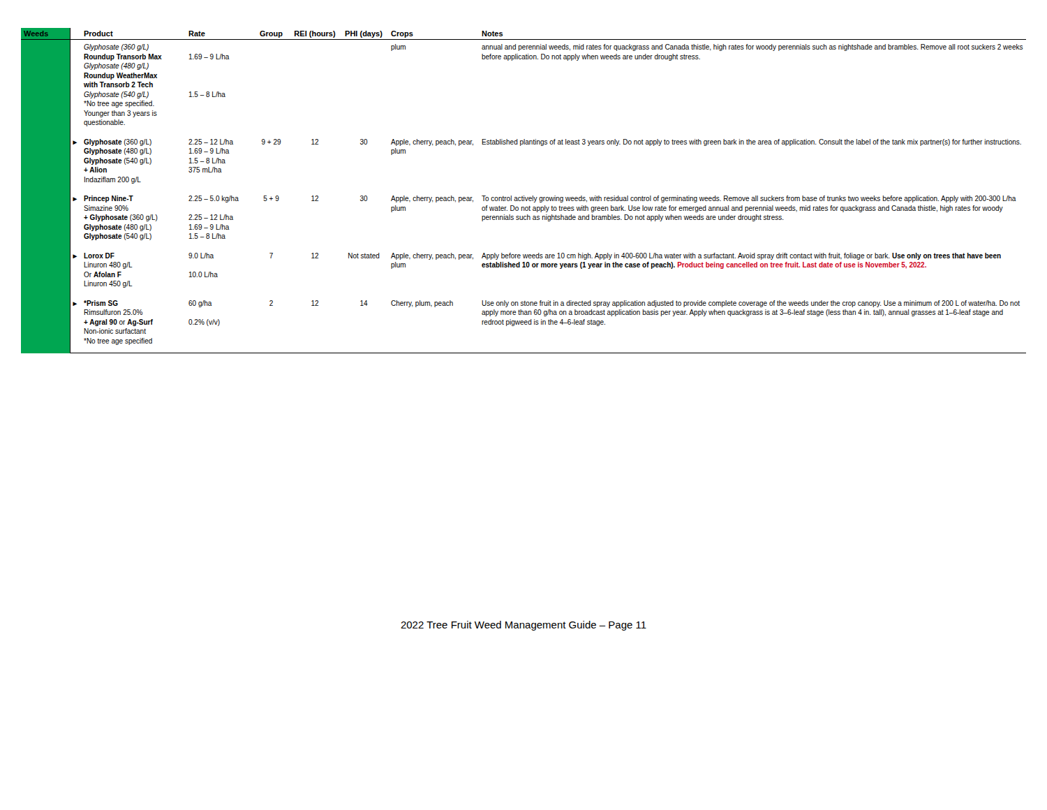| Weeds | | Product | Rate | Group | REI (hours) | PHI (days) | Crops | Notes |
| --- | --- | --- | --- | --- | --- | --- | --- | --- |
| | | Glyphosate (360 g/L) Roundup Transorb Max Glyphosate (480 g/L) Roundup WeatherMax with Transorb 2 Tech Glyphosate (540 g/L) *No tree age specified. Younger than 3 years is questionable. | 1.69 – 9 L/ha 1.5 – 8 L/ha | | | | plum | annual and perennial weeds, mid rates for quackgrass and Canada thistle, high rates for woody perennials such as nightshade and brambles. Remove all root suckers 2 weeks before application. Do not apply when weeds are under drought stress. |
| ► | Glyphosate (360 g/L) Glyphosate (480 g/L) Glyphosate (540 g/L) + Alion Indaziflam 200 g/L | 2.25 – 12 L/ha 1.69 – 9 L/ha 1.5 – 8 L/ha 375 mL/ha | 9 + 29 | 12 | 30 | Apple, cherry, peach, pear, plum | Established plantings of at least 3 years only. Do not apply to trees with green bark in the area of application. Consult the label of the tank mix partner(s) for further instructions. |
| ► | Princep Nine-T Simazine 90% + Glyphosate (360 g/L) Glyphosate (480 g/L) Glyphosate (540 g/L) | 2.25 – 5.0 kg/ha 2.25 – 12 L/ha 1.69 – 9 L/ha 1.5 – 8 L/ha | 5 + 9 | 12 | 30 | Apple, cherry, peach, pear, plum | To control actively growing weeds, with residual control of germinating weeds. Remove all suckers from base of trunks two weeks before application. Apply with 200-300 L/ha of water. Do not apply to trees with green bark. Use low rate for emerged annual and perennial weeds, mid rates for quackgrass and Canada thistle, high rates for woody perennials such as nightshade and brambles. Do not apply when weeds are under drought stress. |
| ► | Lorox DF Linuron 480 g/L Or Afolan F Linuron 450 g/L | 9.0 L/ha 10.0 L/ha | 7 | 12 | Not stated | Apple, cherry, peach, pear, plum | Apply before weeds are 10 cm high. Apply in 400-600 L/ha water with a surfactant. Avoid spray drift contact with fruit, foliage or bark. Use only on trees that have been established 10 or more years (1 year in the case of peach). Product being cancelled on tree fruit. Last date of use is November 5, 2022. |
| ► | *Prism SG Rimsulfuron 25.0% + Agral 90 or Ag-Surf Non-ionic surfactant *No tree age specified | 60 g/ha 0.2% (v/v) | 2 | 12 | 14 | Cherry, plum, peach | Use only on stone fruit in a directed spray application adjusted to provide complete coverage of the weeds under the crop canopy. Use a minimum of 200 L of water/ha. Do not apply more than 60 g/ha on a broadcast application basis per year. Apply when quackgrass is at 3–6-leaf stage (less than 4 in. tall), annual grasses at 1–6-leaf stage and redroot pigweed is in the 4–6-leaf stage. |
2022 Tree Fruit Weed Management Guide – Page 11